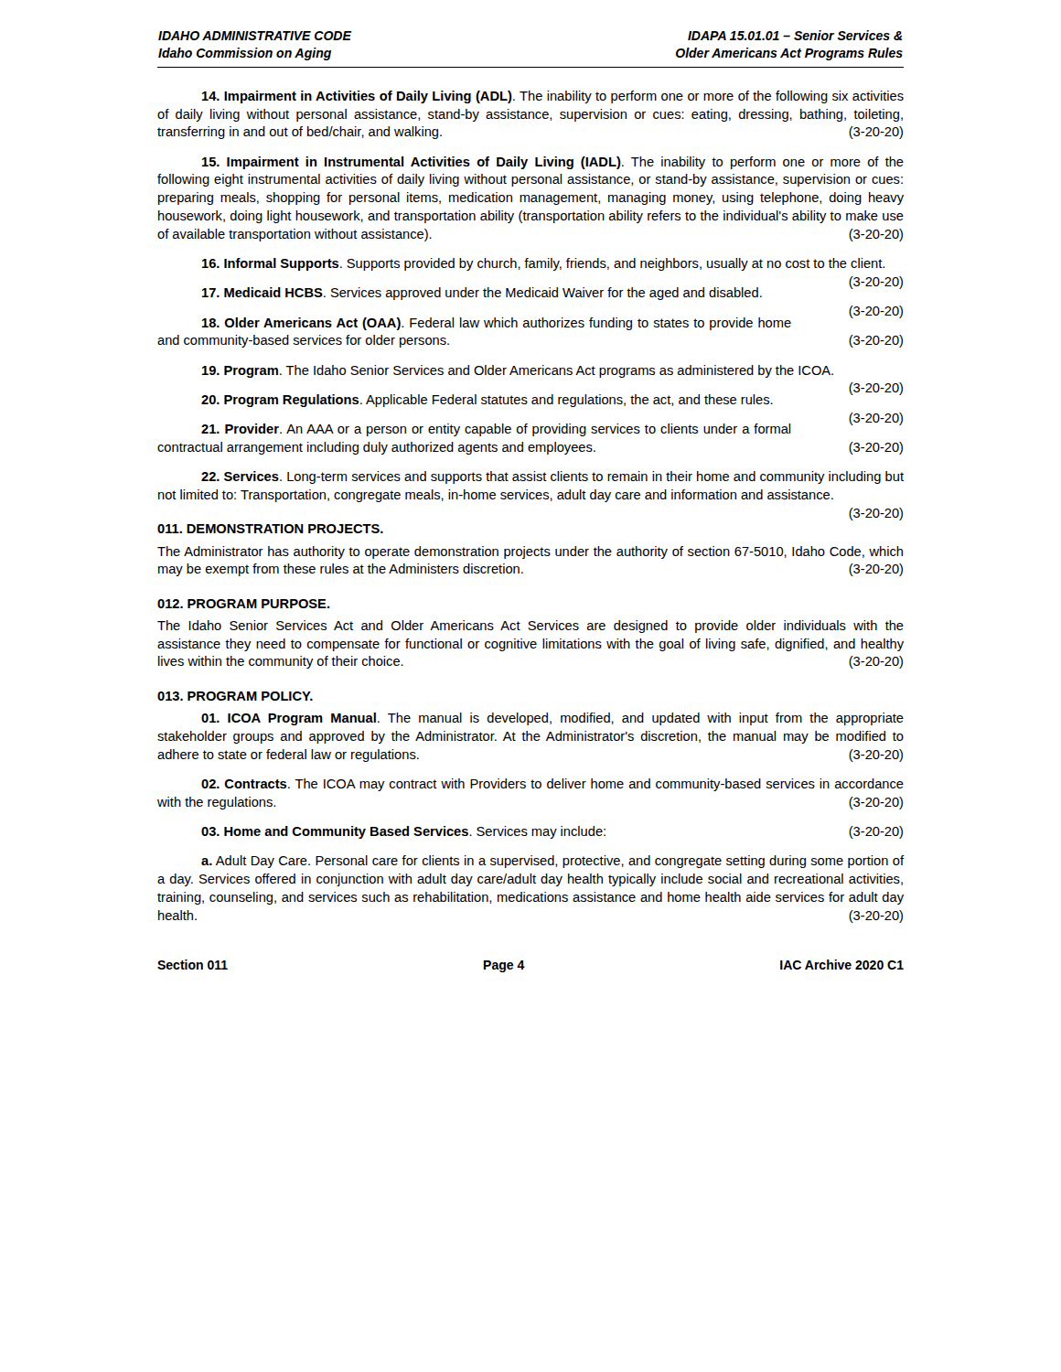| IDAHO ADMINISTRATIVE CODE Idaho Commission on Aging | IDAPA 15.01.01 – Senior Services & Older Americans Act Programs Rules |
14. Impairment in Activities of Daily Living (ADL). The inability to perform one or more of the following six activities of daily living without personal assistance, stand-by assistance, supervision or cues: eating, dressing, bathing, toileting, transferring in and out of bed/chair, and walking. (3-20-20)
15. Impairment in Instrumental Activities of Daily Living (IADL). The inability to perform one or more of the following eight instrumental activities of daily living without personal assistance, or stand-by assistance, supervision or cues: preparing meals, shopping for personal items, medication management, managing money, using telephone, doing heavy housework, doing light housework, and transportation ability (transportation ability refers to the individual's ability to make use of available transportation without assistance). (3-20-20)
16. Informal Supports. Supports provided by church, family, friends, and neighbors, usually at no cost to the client. (3-20-20)
17. Medicaid HCBS. Services approved under the Medicaid Waiver for the aged and disabled. (3-20-20)
18. Older Americans Act (OAA). Federal law which authorizes funding to states to provide home and community-based services for older persons. (3-20-20)
19. Program. The Idaho Senior Services and Older Americans Act programs as administered by the ICOA. (3-20-20)
20. Program Regulations. Applicable Federal statutes and regulations, the act, and these rules. (3-20-20)
21. Provider. An AAA or a person or entity capable of providing services to clients under a formal contractual arrangement including duly authorized agents and employees. (3-20-20)
22. Services. Long-term services and supports that assist clients to remain in their home and community including but not limited to: Transportation, congregate meals, in-home services, adult day care and information and assistance. (3-20-20)
011. DEMONSTRATION PROJECTS.
The Administrator has authority to operate demonstration projects under the authority of section 67-5010, Idaho Code, which may be exempt from these rules at the Administers discretion. (3-20-20)
012. PROGRAM PURPOSE.
The Idaho Senior Services Act and Older Americans Act Services are designed to provide older individuals with the assistance they need to compensate for functional or cognitive limitations with the goal of living safe, dignified, and healthy lives within the community of their choice. (3-20-20)
013. PROGRAM POLICY.
01. ICOA Program Manual. The manual is developed, modified, and updated with input from the appropriate stakeholder groups and approved by the Administrator. At the Administrator's discretion, the manual may be modified to adhere to state or federal law or regulations. (3-20-20)
02. Contracts. The ICOA may contract with Providers to deliver home and community-based services in accordance with the regulations. (3-20-20)
03. Home and Community Based Services. Services may include: (3-20-20)
a. Adult Day Care. Personal care for clients in a supervised, protective, and congregate setting during some portion of a day. Services offered in conjunction with adult day care/adult day health typically include social and recreational activities, training, counseling, and services such as rehabilitation, medications assistance and home health aide services for adult day health. (3-20-20)
Section 011 Page 4 IAC Archive 2020 C1